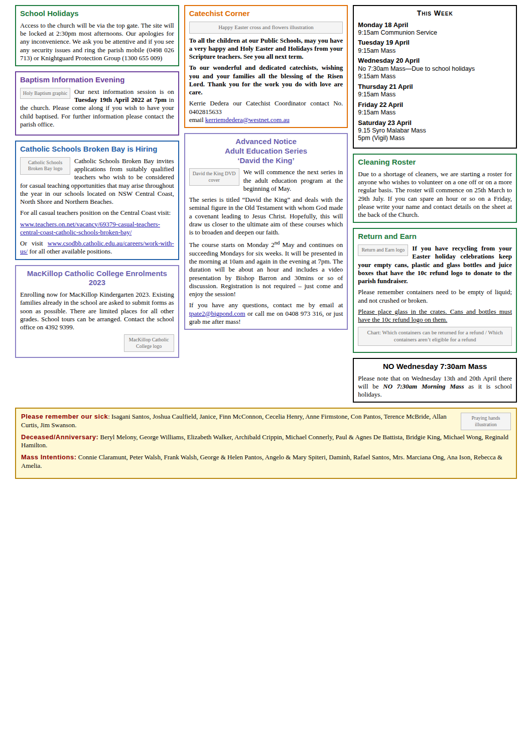School Holidays
Access to the church will be via the top gate. The site will be locked at 2:30pm most afternoons. Our apologies for any inconvenience. We ask you be attentive and if you see any security issues and ring the parish mobile (0498 026 713) or Knightguard Protection Group (1300 655 009)
Baptism Information Evening
Holy Baptism graphic
Our next information session is on Tuesday 19th April 2022 at 7pm in the church. Please come along if you wish to have your child baptised. For further information please contact the parish office.
Catholic Schools Broken Bay is Hiring
Catholic Schools Broken Bay logo
Catholic Schools Broken Bay invites applications from suitably qualified teachers who wish to be considered for casual teaching opportunities that may arise throughout the year in our schools located on NSW Central Coast, North Shore and Northern Beaches.
For all casual teachers position on the Central Coast visit:
www.teachers.on.net/vacancy/69379-casual-teachers-central-coast-catholic-schools-broken-bay/
Or visit www.csodbb.catholic.edu.au/careers/work-with-us/ for all other available positions.
MacKillop Catholic College Enrolments 2023
Enrolling now for MacKillop Kindergarten 2023. Existing families already in the school are asked to submit forms as soon as possible. There are limited places for all other grades. School tours can be arranged. Contact the school office on 4392 9399.
MacKillop Catholic College logo
Catechist Corner
Happy Easter cross and flowers illustration
To all the children at our Public Schools, may you have a very happy and Holy Easter and Holidays from your Scripture teachers. See you all next term.
To our wonderful and dedicated catechists, wishing you and your families all the blessing of the Risen Lord. Thank you for the work you do with love are care.
Kerrie Dedera our Catechist Coordinator contact No. 0402815633
email kerriemdedera@westnet.com.au
Advanced Notice
Adult Education Series
‘David the King’
David the King DVD cover
We will commence the next series in the adult education program at the beginning of May.
The series is titled “David the King” and deals with the seminal figure in the Old Testament with whom God made a covenant leading to Jesus Christ. Hopefully, this will draw us closer to the ultimate aim of these courses which is to broaden and deepen our faith.
The course starts on Monday 2nd May and continues on succeeding Mondays for six weeks. It will be presented in the morning at 10am and again in the evening at 7pm. The duration will be about an hour and includes a video presentation by Bishop Barron and 30mins or so of discussion. Registration is not required – just come and enjoy the session!
If you have any questions, contact me by email at tpate2@bigpond.com or call me on 0408 973 316, or just grab me after mass!
This Week
Monday 18 April
9:15am Communion Service
Tuesday 19 April
9:15am Mass
Wednesday 20 April
No 7:30am Mass—Due to school holidays
9:15am Mass
Thursday 21 April
9:15am Mass
Friday 22 April
9:15am Mass
Saturday 23 April
9.15 Syro Malabar Mass
5pm (Vigil) Mass
Cleaning Roster
Due to a shortage of cleaners, we are starting a roster for anyone who wishes to volunteer on a one off or on a more regular basis. The roster will commence on 25th March to 29th July. If you can spare an hour or so on a Friday, please write your name and contact details on the sheet at the back of the Church.
Return and Earn
Return and Earn logo
If you have recycling from your Easter holiday celebrations keep your empty cans, plastic and glass bottles and juice boxes that have the 10c refund logo to donate to the parish fundraiser.
Please remember containers need to be empty of liquid; and not crushed or broken.
Please place glass in the crates. Cans and bottles must have the 10c refund logo on them.
Chart: Which containers can be returned for a refund / Which containers aren’t eligible for a refund
NO Wednesday 7:30am Mass
Please note that on Wednesday 13th and 20th April there will be NO 7:30am Morning Mass as it is school holidays.
Praying hands illustration
Please remember our sick: Isagani Santos, Joshua Caulfield, Janice, Finn McConnon, Cecelia Henry, Anne Firmstone, Con Pantos, Terence McBride, Allan Curtis, Jim Swanson.
Deceased/Anniversary: Beryl Melony, George Williams, Elizabeth Walker, Archibald Crippin, Michael Connerly, Paul & Agnes De Battista, Bridgie King, Michael Wong, Reginald Hamilton.
Mass Intentions: Connie Claramunt, Peter Walsh, Frank Walsh, George & Helen Pantos, Angelo & Mary Spiteri, Daminh, Rafael Santos, Mrs. Marciana Ong, Ana Ison, Rebecca & Amelia.